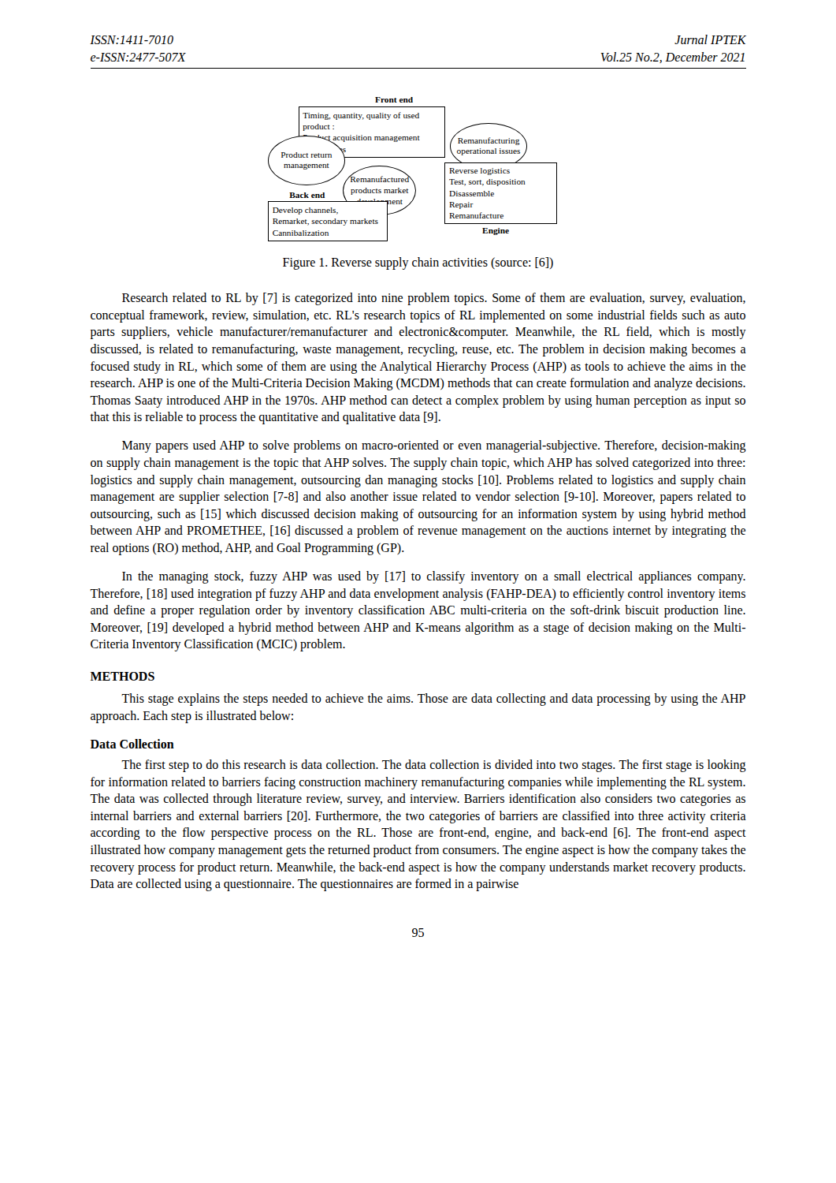ISSN:1411-7010
e-ISSN:2477-507X
Jurnal IPTEK
Vol.25 No.2, December 2021
Front end
Timing, quantity, quality of used product :
Product acquisition management
Return rates
Product return
management
Remanufacturing
operational issues
Remanufactured
products market
development
Back end
Develop channels,
Remarket, secondary markets
Cannibalization
Reverse logistics
Test, sort, disposition
Disassemble
Repair
Remanufacture
Engine
Figure 1. Reverse supply chain activities (source: [6])
Research related to RL by [7] is categorized into nine problem topics. Some of them are evaluation, survey, evaluation, conceptual framework, review, simulation, etc. RL's research topics of RL implemented on some industrial fields such as auto parts suppliers, vehicle manufacturer/remanufacturer and electronic&computer. Meanwhile, the RL field, which is mostly discussed, is related to remanufacturing, waste management, recycling, reuse, etc. The problem in decision making becomes a focused study in RL, which some of them are using the Analytical Hierarchy Process (AHP) as tools to achieve the aims in the research. AHP is one of the Multi-Criteria Decision Making (MCDM) methods that can create formulation and analyze decisions. Thomas Saaty introduced AHP in the 1970s. AHP method can detect a complex problem by using human perception as input so that this is reliable to process the quantitative and qualitative data [9].
Many papers used AHP to solve problems on macro-oriented or even managerial-subjective. Therefore, decision-making on supply chain management is the topic that AHP solves. The supply chain topic, which AHP has solved categorized into three: logistics and supply chain management, outsourcing dan managing stocks [10]. Problems related to logistics and supply chain management are supplier selection [7-8] and also another issue related to vendor selection [9-10]. Moreover, papers related to outsourcing, such as [15] which discussed decision making of outsourcing for an information system by using hybrid method between AHP and PROMETHEE, [16] discussed a problem of revenue management on the auctions internet by integrating the real options (RO) method, AHP, and Goal Programming (GP).
In the managing stock, fuzzy AHP was used by [17] to classify inventory on a small electrical appliances company. Therefore, [18] used integration pf fuzzy AHP and data envelopment analysis (FAHP-DEA) to efficiently control inventory items and define a proper regulation order by inventory classification ABC multi-criteria on the soft-drink biscuit production line. Moreover, [19] developed a hybrid method between AHP and K-means algorithm as a stage of decision making on the Multi-Criteria Inventory Classification (MCIC) problem.
METHODS
This stage explains the steps needed to achieve the aims. Those are data collecting and data processing by using the AHP approach. Each step is illustrated below:
Data Collection
The first step to do this research is data collection. The data collection is divided into two stages. The first stage is looking for information related to barriers facing construction machinery remanufacturing companies while implementing the RL system. The data was collected through literature review, survey, and interview. Barriers identification also considers two categories as internal barriers and external barriers [20]. Furthermore, the two categories of barriers are classified into three activity criteria according to the flow perspective process on the RL. Those are front-end, engine, and back-end [6]. The front-end aspect illustrated how company management gets the returned product from consumers. The engine aspect is how the company takes the recovery process for product return. Meanwhile, the back-end aspect is how the company understands market recovery products. Data are collected using a questionnaire. The questionnaires are formed in a pairwise
95